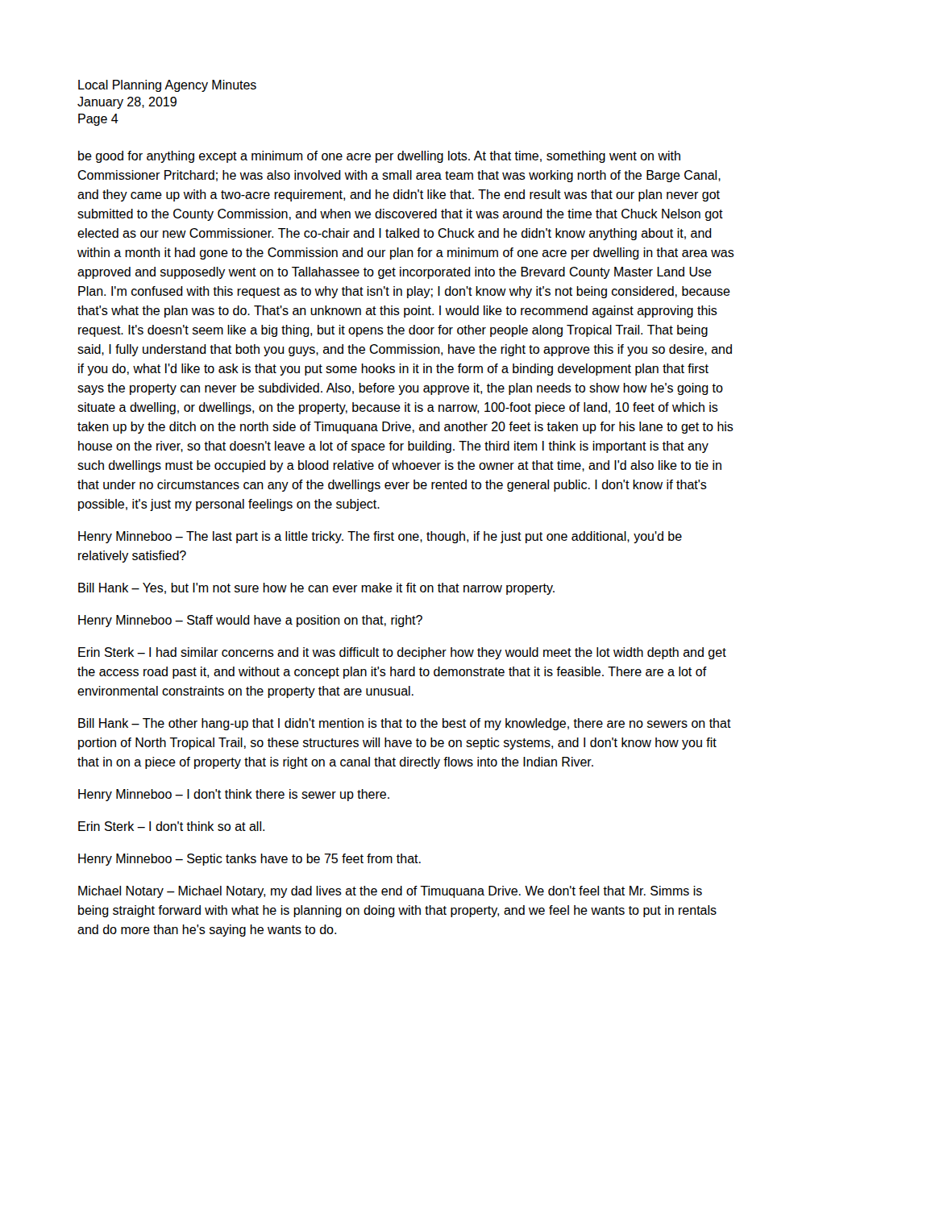Local Planning Agency Minutes
January 28, 2019
Page 4
be good for anything except a minimum of one acre per dwelling lots. At that time, something went on with Commissioner Pritchard; he was also involved with a small area team that was working north of the Barge Canal, and they came up with a two-acre requirement, and he didn't like that. The end result was that our plan never got submitted to the County Commission, and when we discovered that it was around the time that Chuck Nelson got elected as our new Commissioner. The co-chair and I talked to Chuck and he didn't know anything about it, and within a month it had gone to the Commission and our plan for a minimum of one acre per dwelling in that area was approved and supposedly went on to Tallahassee to get incorporated into the Brevard County Master Land Use Plan. I'm confused with this request as to why that isn't in play; I don't know why it's not being considered, because that's what the plan was to do. That's an unknown at this point. I would like to recommend against approving this request. It's doesn't seem like a big thing, but it opens the door for other people along Tropical Trail. That being said, I fully understand that both you guys, and the Commission, have the right to approve this if you so desire, and if you do, what I'd like to ask is that you put some hooks in it in the form of a binding development plan that first says the property can never be subdivided. Also, before you approve it, the plan needs to show how he's going to situate a dwelling, or dwellings, on the property, because it is a narrow, 100-foot piece of land, 10 feet of which is taken up by the ditch on the north side of Timuquana Drive, and another 20 feet is taken up for his lane to get to his house on the river, so that doesn't leave a lot of space for building. The third item I think is important is that any such dwellings must be occupied by a blood relative of whoever is the owner at that time, and I'd also like to tie in that under no circumstances can any of the dwellings ever be rented to the general public. I don't know if that's possible, it's just my personal feelings on the subject.
Henry Minneboo – The last part is a little tricky. The first one, though, if he just put one additional, you'd be relatively satisfied?
Bill Hank – Yes, but I'm not sure how he can ever make it fit on that narrow property.
Henry Minneboo – Staff would have a position on that, right?
Erin Sterk – I had similar concerns and it was difficult to decipher how they would meet the lot width depth and get the access road past it, and without a concept plan it's hard to demonstrate that it is feasible. There are a lot of environmental constraints on the property that are unusual.
Bill Hank – The other hang-up that I didn't mention is that to the best of my knowledge, there are no sewers on that portion of North Tropical Trail, so these structures will have to be on septic systems, and I don't know how you fit that in on a piece of property that is right on a canal that directly flows into the Indian River.
Henry Minneboo – I don't think there is sewer up there.
Erin Sterk – I don't think so at all.
Henry Minneboo – Septic tanks have to be 75 feet from that.
Michael Notary – Michael Notary, my dad lives at the end of Timuquana Drive. We don't feel that Mr. Simms is being straight forward with what he is planning on doing with that property, and we feel he wants to put in rentals and do more than he's saying he wants to do.